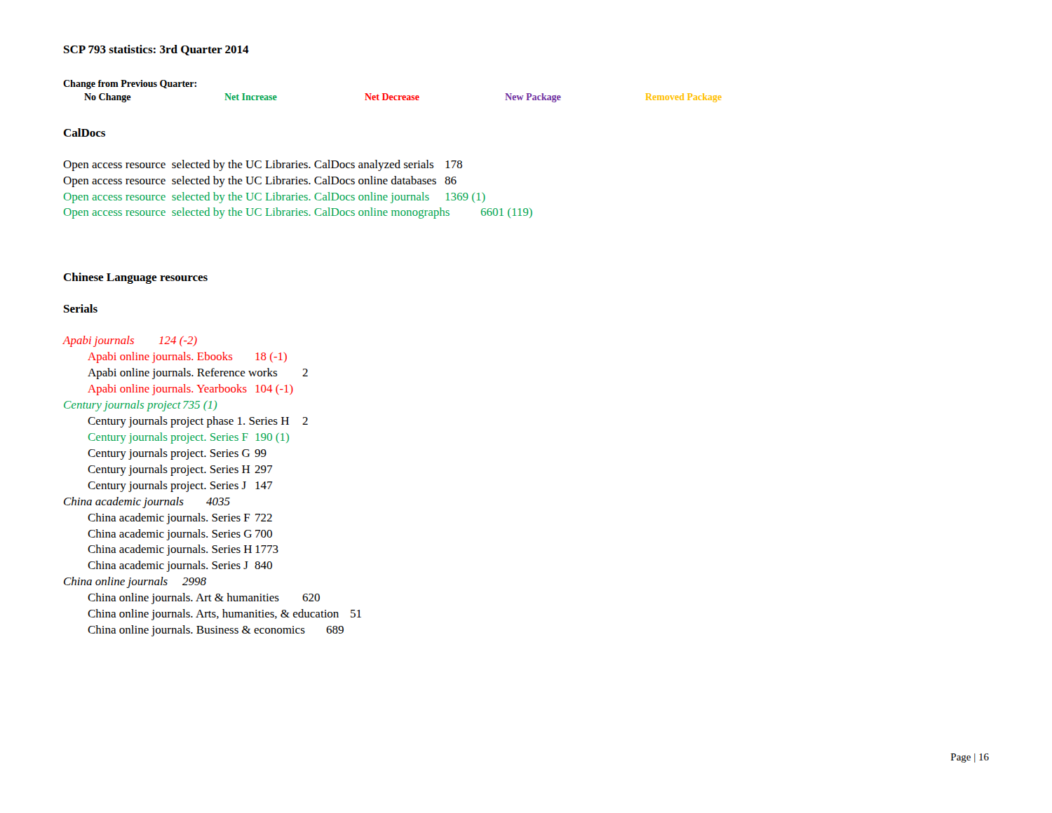SCP 793 statistics: 3rd Quarter 2014
Change from Previous Quarter:
No Change Net Increase Net Decrease New Package Removed Package
CalDocs
Open access resource selected by the UC Libraries. CalDocs analyzed serials 178
Open access resource selected by the UC Libraries. CalDocs online databases 86
Open access resource selected by the UC Libraries. CalDocs online journals 1369 (1)
Open access resource selected by the UC Libraries. CalDocs online monographs 6601 (119)
Chinese Language resources
Serials
Apabi journals 124 (-2)
Apabi online journals. Ebooks 18 (-1)
Apabi online journals. Reference works 2
Apabi online journals. Yearbooks 104 (-1)
Century journals project 735 (1)
Century journals project phase 1. Series H 2
Century journals project. Series F 190 (1)
Century journals project. Series G 99
Century journals project. Series H 297
Century journals project. Series J 147
China academic journals 4035
China academic journals. Series F 722
China academic journals. Series G 700
China academic journals. Series H 1773
China academic journals. Series J 840
China online journals 2998
China online journals. Art & humanities 620
China online journals. Arts, humanities, & education 51
China online journals. Business & economics 689
Page | 16